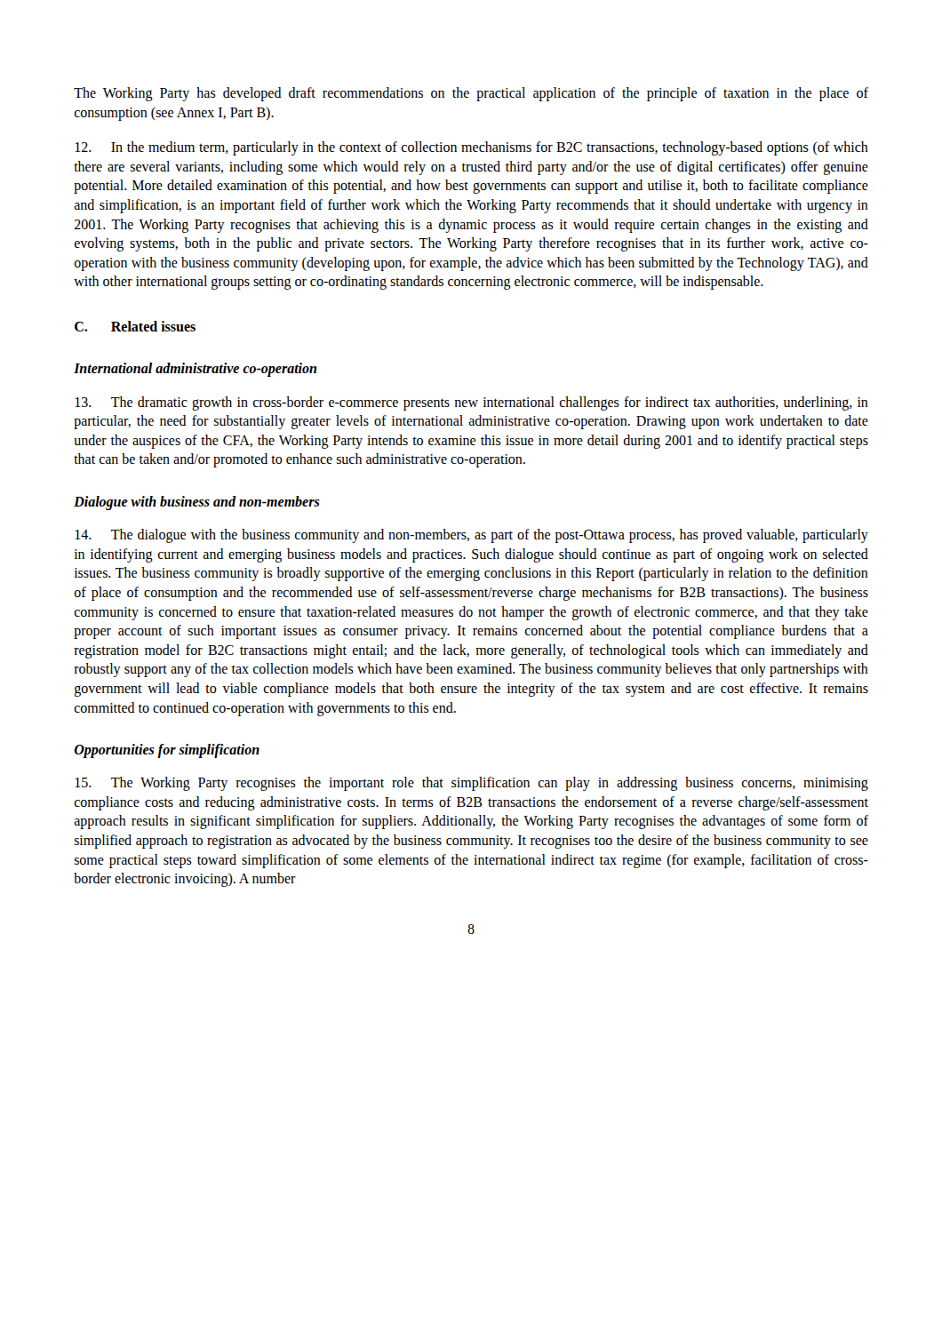The Working Party has developed draft recommendations on the practical application of the principle of taxation in the place of consumption (see Annex I, Part B).
12. In the medium term, particularly in the context of collection mechanisms for B2C transactions, technology-based options (of which there are several variants, including some which would rely on a trusted third party and/or the use of digital certificates) offer genuine potential. More detailed examination of this potential, and how best governments can support and utilise it, both to facilitate compliance and simplification, is an important field of further work which the Working Party recommends that it should undertake with urgency in 2001. The Working Party recognises that achieving this is a dynamic process as it would require certain changes in the existing and evolving systems, both in the public and private sectors. The Working Party therefore recognises that in its further work, active co-operation with the business community (developing upon, for example, the advice which has been submitted by the Technology TAG), and with other international groups setting or co-ordinating standards concerning electronic commerce, will be indispensable.
C. Related issues
International administrative co-operation
13. The dramatic growth in cross-border e-commerce presents new international challenges for indirect tax authorities, underlining, in particular, the need for substantially greater levels of international administrative co-operation. Drawing upon work undertaken to date under the auspices of the CFA, the Working Party intends to examine this issue in more detail during 2001 and to identify practical steps that can be taken and/or promoted to enhance such administrative co-operation.
Dialogue with business and non-members
14. The dialogue with the business community and non-members, as part of the post-Ottawa process, has proved valuable, particularly in identifying current and emerging business models and practices. Such dialogue should continue as part of ongoing work on selected issues. The business community is broadly supportive of the emerging conclusions in this Report (particularly in relation to the definition of place of consumption and the recommended use of self-assessment/reverse charge mechanisms for B2B transactions). The business community is concerned to ensure that taxation-related measures do not hamper the growth of electronic commerce, and that they take proper account of such important issues as consumer privacy. It remains concerned about the potential compliance burdens that a registration model for B2C transactions might entail; and the lack, more generally, of technological tools which can immediately and robustly support any of the tax collection models which have been examined. The business community believes that only partnerships with government will lead to viable compliance models that both ensure the integrity of the tax system and are cost effective. It remains committed to continued co-operation with governments to this end.
Opportunities for simplification
15. The Working Party recognises the important role that simplification can play in addressing business concerns, minimising compliance costs and reducing administrative costs. In terms of B2B transactions the endorsement of a reverse charge/self-assessment approach results in significant simplification for suppliers. Additionally, the Working Party recognises the advantages of some form of simplified approach to registration as advocated by the business community. It recognises too the desire of the business community to see some practical steps toward simplification of some elements of the international indirect tax regime (for example, facilitation of cross-border electronic invoicing). A number
8